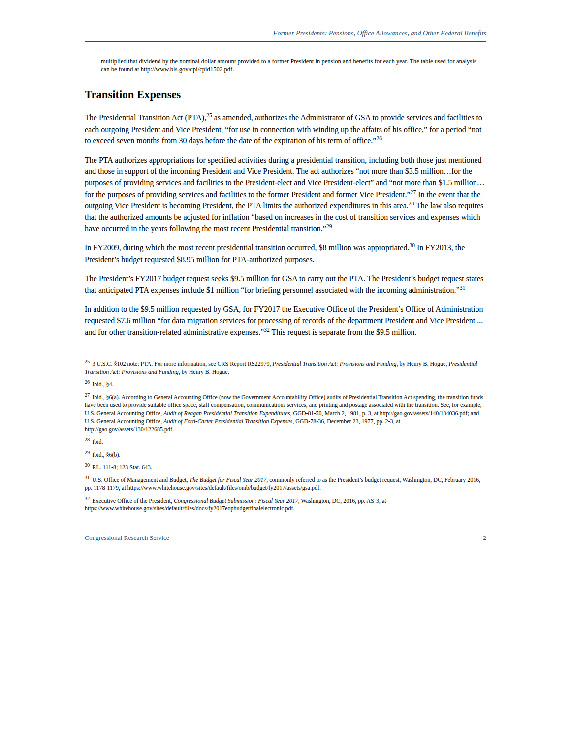Former Presidents: Pensions, Office Allowances, and Other Federal Benefits
multiplied that dividend by the nominal dollar amount provided to a former President in pension and benefits for each year. The table used for analysis can be found at http://www.bls.gov/cpi/cpid1502.pdf.
Transition Expenses
The Presidential Transition Act (PTA),25 as amended, authorizes the Administrator of GSA to provide services and facilities to each outgoing President and Vice President, “for use in connection with winding up the affairs of his office,” for a period “not to exceed seven months from 30 days before the date of the expiration of his term of office.”26
The PTA authorizes appropriations for specified activities during a presidential transition, including both those just mentioned and those in support of the incoming President and Vice President. The act authorizes “not more than $3.5 million…for the purposes of providing services and facilities to the President-elect and Vice President-elect” and “not more than $1.5 million…for the purposes of providing services and facilities to the former President and former Vice President.”27 In the event that the outgoing Vice President is becoming President, the PTA limits the authorized expenditures in this area.28 The law also requires that the authorized amounts be adjusted for inflation “based on increases in the cost of transition services and expenses which have occurred in the years following the most recent Presidential transition.”29
In FY2009, during which the most recent presidential transition occurred, $8 million was appropriated.30 In FY2013, the President’s budget requested $8.95 million for PTA-authorized purposes.
The President’s FY2017 budget request seeks $9.5 million for GSA to carry out the PTA. The President’s budget request states that anticipated PTA expenses include $1 million “for briefing personnel associated with the incoming administration.”31
In addition to the $9.5 million requested by GSA, for FY2017 the Executive Office of the President’s Office of Administration requested $7.6 million “for data migration services for processing of records of the department President and Vice President ... and for other transition-related administrative expenses.”32 This request is separate from the $9.5 million.
25 3 U.S.C. §102 note; PTA. For more information, see CRS Report RS22979, Presidential Transition Act: Provisions and Funding, by Henry B. Hogue, Presidential Transition Act: Provisions and Funding, by Henry B. Hogue.
26 Ibid., §4.
27 Ibid., §6(a). According to General Accounting Office (now the Government Accountability Office) audits of Presidential Transition Act spending, the transition funds have been used to provide suitable office space, staff compensation, communications services, and printing and postage associated with the transition. See, for example, U.S. General Accounting Office, Audit of Reagan Presidential Transition Expenditures, GGD-81-50, March 2, 1981, p. 3, at http://gao.gov/assets/140/134036.pdf; and U.S. General Accounting Office, Audit of Ford-Carter Presidential Transition Expenses, GGD-78-36, December 23, 1977, pp. 2-3, at http://gao.gov/assets/130/122685.pdf.
28 Ibid.
29 Ibid., §6(b).
30 P.L. 111-8; 123 Stat. 643.
31 U.S. Office of Management and Budget, The Budget for Fiscal Year 2017, commonly referred to as the President’s budget request, Washington, DC, February 2016, pp. 1178-1179, at https://www.whitehouse.gov/sites/default/files/omb/budget/fy2017/assets/gsa.pdf.
32 Executive Office of the President, Congressional Budget Submission: Fiscal Year 2017, Washington, DC, 2016, pp. AS-3, at https://www.whitehouse.gov/sites/default/files/docs/fy2017eopbudgetfinalelectronic.pdf.
Congressional Research Service 2